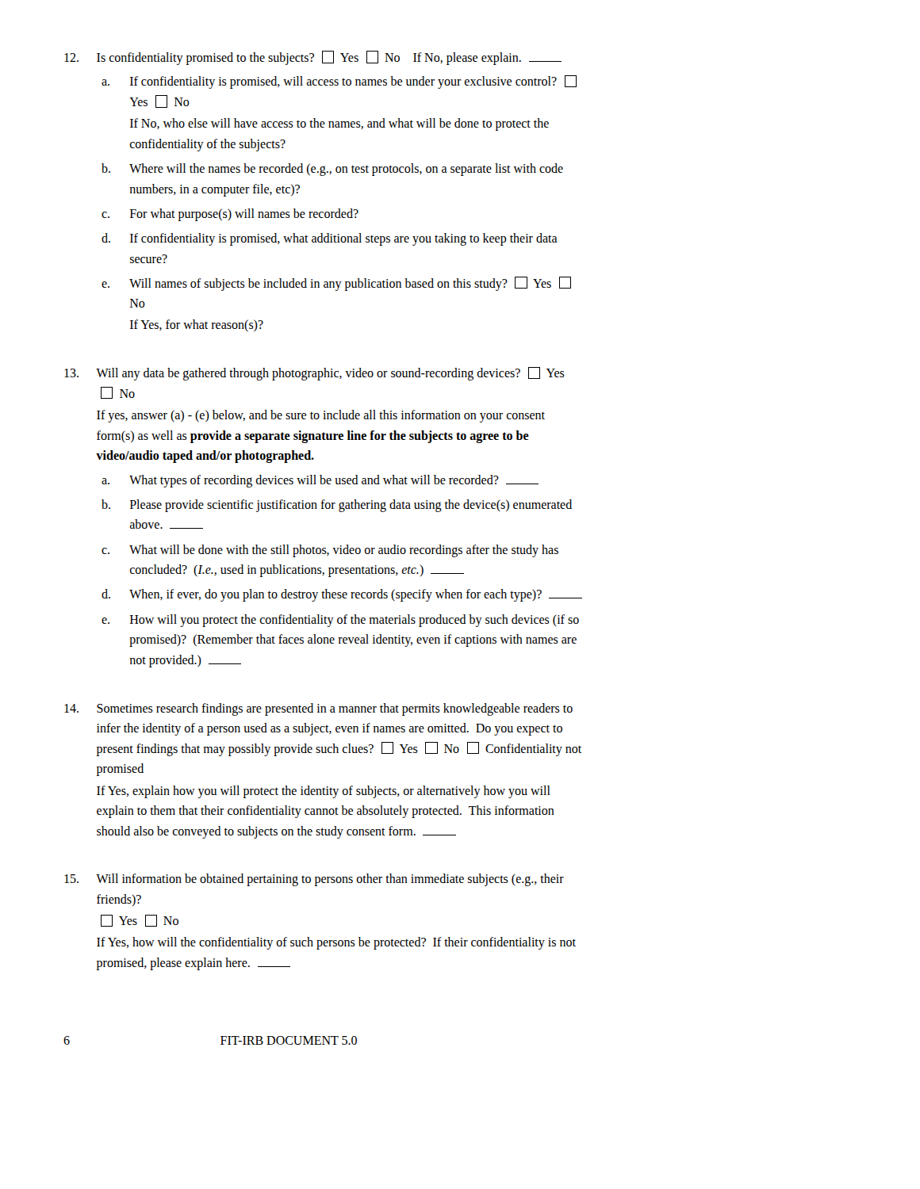Is confidentiality promised to the subjects? Yes No If No, please explain.
If confidentiality is promised, will access to names be under your exclusive control? Yes No If No, who else will have access to the names, and what will be done to protect the confidentiality of the subjects?
Where will the names be recorded (e.g., on test protocols, on a separate list with code numbers, in a computer file, etc)?
For what purpose(s) will names be recorded?
If confidentiality is promised, what additional steps are you taking to keep their data secure?
Will names of subjects be included in any publication based on this study? Yes No If Yes, for what reason(s)?
Will any data be gathered through photographic, video or sound-recording devices? Yes No If yes, answer (a) - (e) below, and be sure to include all this information on your consent form(s) as well as provide a separate signature line for the subjects to agree to be video/audio taped and/or photographed.
What types of recording devices will be used and what will be recorded?
Please provide scientific justification for gathering data using the device(s) enumerated above.
What will be done with the still photos, video or audio recordings after the study has concluded? (I.e., used in publications, presentations, etc.)
When, if ever, do you plan to destroy these records (specify when for each type)?
How will you protect the confidentiality of the materials produced by such devices (if so promised)? (Remember that faces alone reveal identity, even if captions with names are not provided.)
Sometimes research findings are presented in a manner that permits knowledgeable readers to infer the identity of a person used as a subject, even if names are omitted. Do you expect to present findings that may possibly provide such clues? Yes No Confidentiality not promised If Yes, explain how you will protect the identity of subjects, or alternatively how you will explain to them that their confidentiality cannot be absolutely protected. This information should also be conveyed to subjects on the study consent form.
Will information be obtained pertaining to persons other than immediate subjects (e.g., their friends)? Yes No If Yes, how will the confidentiality of such persons be protected? If their confidentiality is not promised, please explain here.
6 FIT-IRB DOCUMENT 5.0